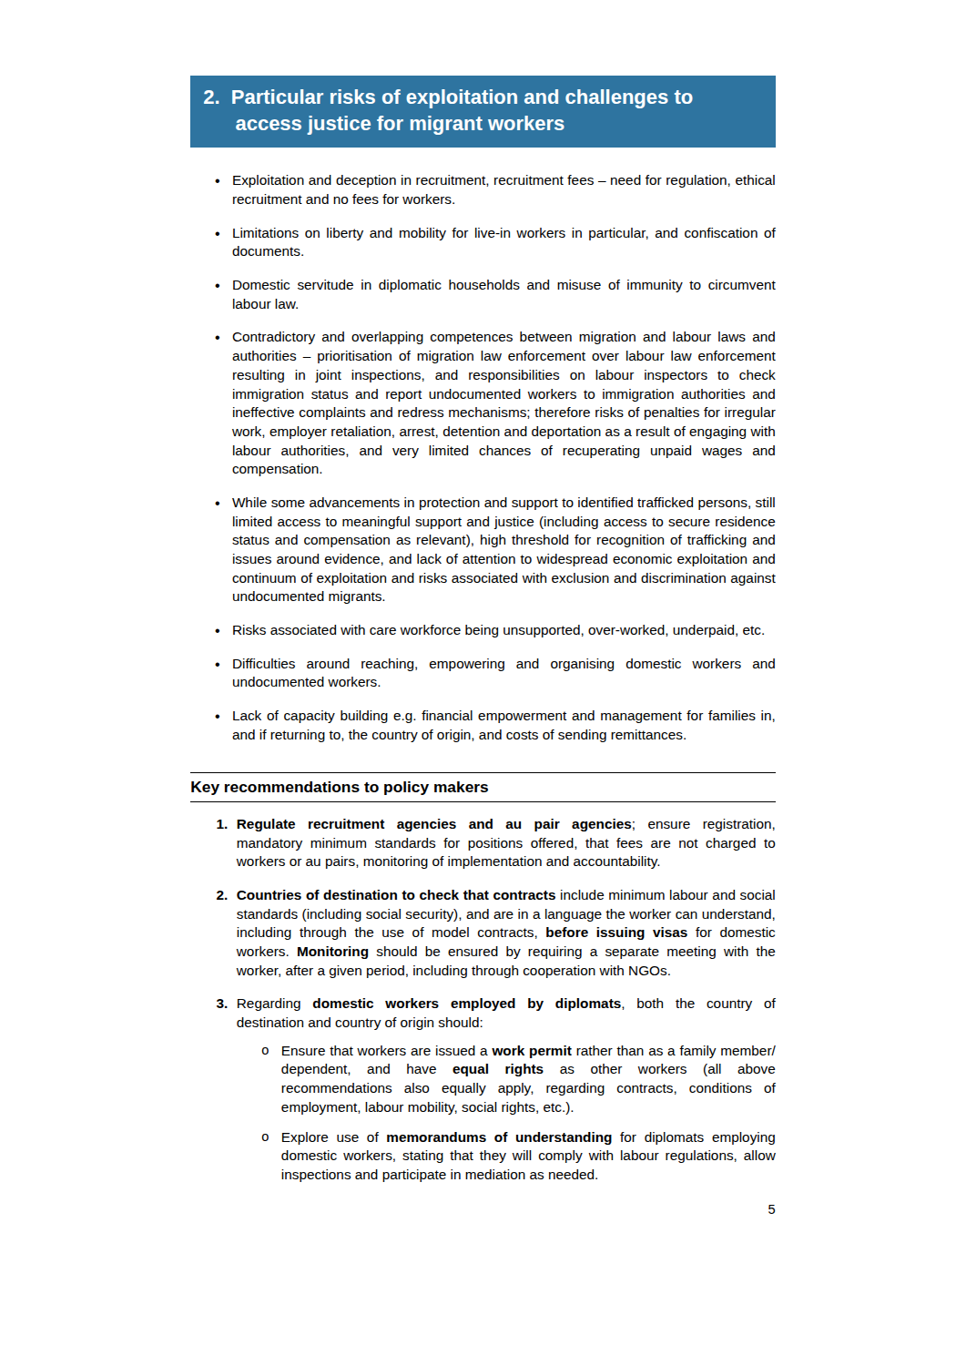2. Particular risks of exploitation and challenges to access justice for migrant workers
Exploitation and deception in recruitment, recruitment fees – need for regulation, ethical recruitment and no fees for workers.
Limitations on liberty and mobility for live-in workers in particular, and confiscation of documents.
Domestic servitude in diplomatic households and misuse of immunity to circumvent labour law.
Contradictory and overlapping competences between migration and labour laws and authorities – prioritisation of migration law enforcement over labour law enforcement resulting in joint inspections, and responsibilities on labour inspectors to check immigration status and report undocumented workers to immigration authorities and ineffective complaints and redress mechanisms; therefore risks of penalties for irregular work, employer retaliation, arrest, detention and deportation as a result of engaging with labour authorities, and very limited chances of recuperating unpaid wages and compensation.
While some advancements in protection and support to identified trafficked persons, still limited access to meaningful support and justice (including access to secure residence status and compensation as relevant), high threshold for recognition of trafficking and issues around evidence, and lack of attention to widespread economic exploitation and continuum of exploitation and risks associated with exclusion and discrimination against undocumented migrants.
Risks associated with care workforce being unsupported, over-worked, underpaid, etc.
Difficulties around reaching, empowering and organising domestic workers and undocumented workers.
Lack of capacity building e.g. financial empowerment and management for families in, and if returning to, the country of origin, and costs of sending remittances.
Key recommendations to policy makers
Regulate recruitment agencies and au pair agencies; ensure registration, mandatory minimum standards for positions offered, that fees are not charged to workers or au pairs, monitoring of implementation and accountability.
Countries of destination to check that contracts include minimum labour and social standards (including social security), and are in a language the worker can understand, including through the use of model contracts, before issuing visas for domestic workers. Monitoring should be ensured by requiring a separate meeting with the worker, after a given period, including through cooperation with NGOs.
Regarding domestic workers employed by diplomats, both the country of destination and country of origin should:
Ensure that workers are issued a work permit rather than as a family member/ dependent, and have equal rights as other workers (all above recommendations also equally apply, regarding contracts, conditions of employment, labour mobility, social rights, etc.).
Explore use of memorandums of understanding for diplomats employing domestic workers, stating that they will comply with labour regulations, allow inspections and participate in mediation as needed.
5